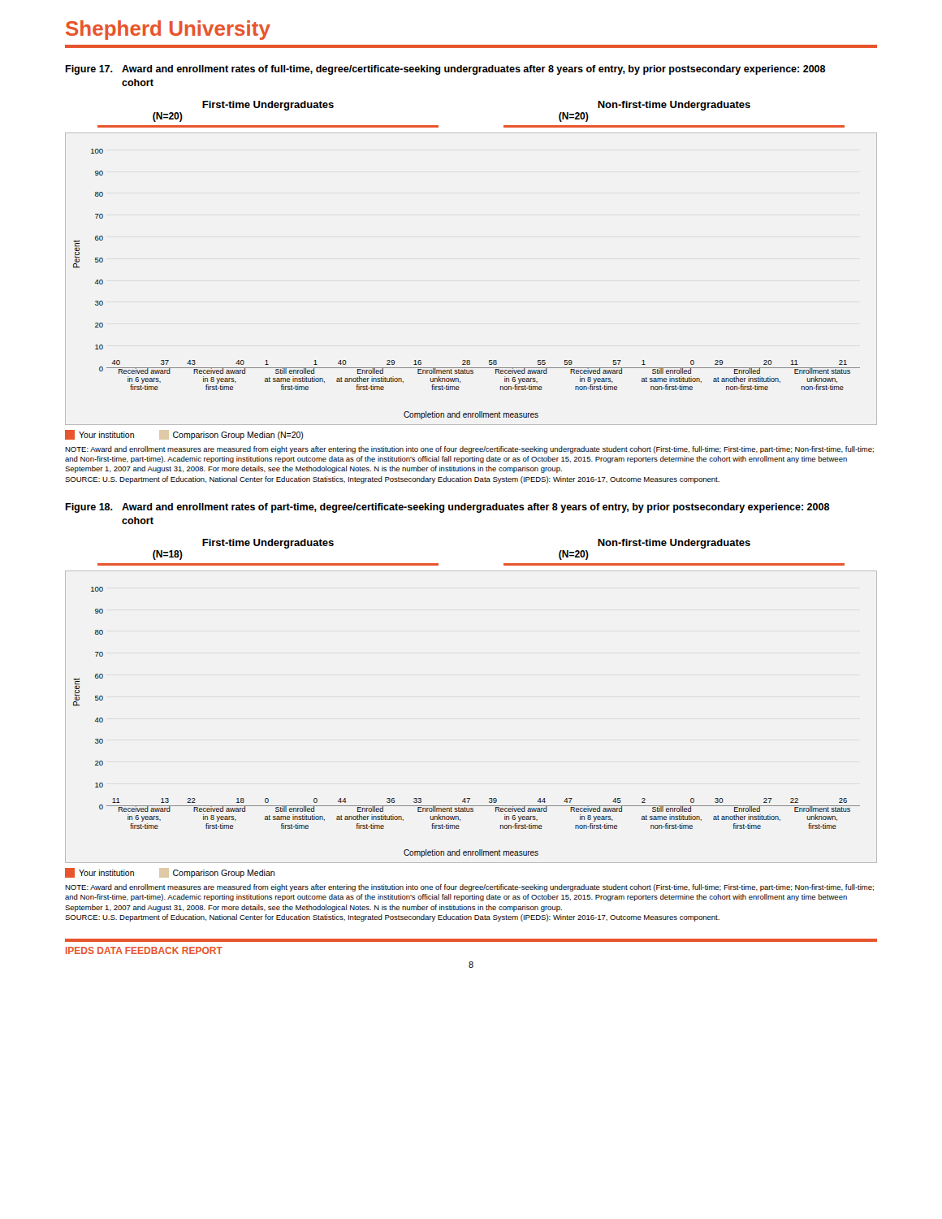Shepherd University
Figure 17. Award and enrollment rates of full-time, degree/certificate-seeking undergraduates after 8 years of entry, by prior postsecondary experience: 2008 cohort
First-time Undergraduates
(N=20)
Non-first-time Undergraduates
(N=20)
Percent
100
90
80
70
60
50
40
30
20
10
0
40
37
43
40
1
1
40
29
16
28
58
55
59
57
1
0
29
20
11
21
Received award
in 6 years,
first-time
Received award
in 8 years,
first-time
Still enrolled
at same institution,
first-time
Enrolled
at another institution,
first-time
Enrollment status
unknown,
first-time
Received award
in 6 years,
non-first-time
Received award
in 8 years,
non-first-time
Still enrolled
at same institution,
non-first-time
Enrolled
at another institution,
non-first-time
Enrollment status
unknown,
non-first-time
Completion and enrollment measures
Your institution
Comparison Group Median (N=20)
NOTE: Award and enrollment measures are measured from eight years after entering the institution into one of four degree/certificate-seeking undergraduate student cohort (First-time, full-time; First-time, part-time; Non-first-time, full-time; and Non-first-time, part-time). Academic reporting institutions report outcome data as of the institution's official fall reporting date or as of October 15, 2015. Program reporters determine the cohort with enrollment any time between September 1, 2007 and August 31, 2008. For more details, see the Methodological Notes. N is the number of institutions in the comparison group.
SOURCE: U.S. Department of Education, National Center for Education Statistics, Integrated Postsecondary Education Data System (IPEDS): Winter 2016-17, Outcome Measures component.
Figure 18. Award and enrollment rates of part-time, degree/certificate-seeking undergraduates after 8 years of entry, by prior postsecondary experience: 2008 cohort
First-time Undergraduates
(N=18)
Non-first-time Undergraduates
(N=20)
Percent
100
90
80
70
60
50
40
30
20
10
0
11
13
22
18
0
0
44
36
33
47
39
44
47
45
2
0
30
27
22
26
Received award
in 6 years,
first-time
Received award
in 8 years,
first-time
Still enrolled
at same institution,
first-time
Enrolled
at another institution,
first-time
Enrollment status
unknown,
first-time
Received award
in 6 years,
non-first-time
Received award
in 8 years,
non-first-time
Still enrolled
at same institution,
non-first-time
Enrolled
at another institution,
first-time
Enrollment status
unknown,
first-time
Completion and enrollment measures
Your institution
Comparison Group Median
NOTE: Award and enrollment measures are measured from eight years after entering the institution into one of four degree/certificate-seeking undergraduate student cohort (First-time, full-time; First-time, part-time; Non-first-time, full-time; and Non-first-time, part-time). Academic reporting institutions report outcome data as of the institution's official fall reporting date or as of October 15, 2015. Program reporters determine the cohort with enrollment any time between September 1, 2007 and August 31, 2008. For more details, see the Methodological Notes. N is the number of institutions in the comparison group.
SOURCE: U.S. Department of Education, National Center for Education Statistics, Integrated Postsecondary Education Data System (IPEDS): Winter 2016-17, Outcome Measures component.
IPEDS DATA FEEDBACK REPORT
8